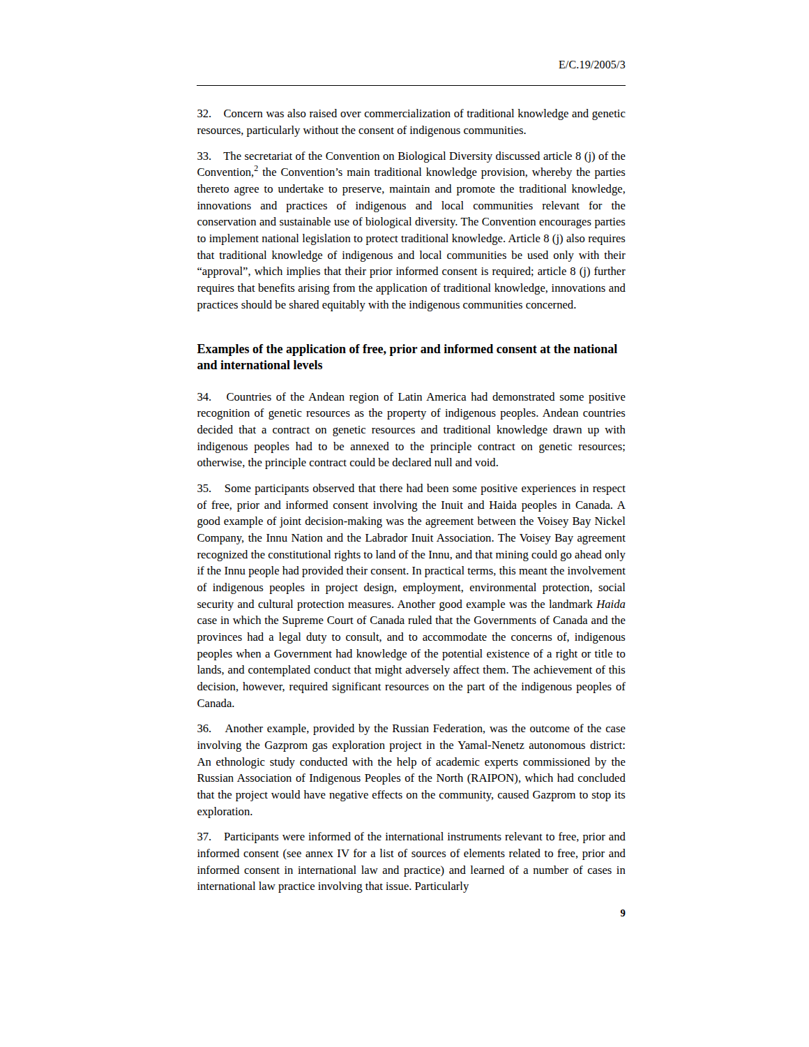E/C.19/2005/3
32. Concern was also raised over commercialization of traditional knowledge and genetic resources, particularly without the consent of indigenous communities.
33. The secretariat of the Convention on Biological Diversity discussed article 8 (j) of the Convention,2 the Convention’s main traditional knowledge provision, whereby the parties thereto agree to undertake to preserve, maintain and promote the traditional knowledge, innovations and practices of indigenous and local communities relevant for the conservation and sustainable use of biological diversity. The Convention encourages parties to implement national legislation to protect traditional knowledge. Article 8 (j) also requires that traditional knowledge of indigenous and local communities be used only with their “approval”, which implies that their prior informed consent is required; article 8 (j) further requires that benefits arising from the application of traditional knowledge, innovations and practices should be shared equitably with the indigenous communities concerned.
Examples of the application of free, prior and informed consent at the national and international levels
34. Countries of the Andean region of Latin America had demonstrated some positive recognition of genetic resources as the property of indigenous peoples. Andean countries decided that a contract on genetic resources and traditional knowledge drawn up with indigenous peoples had to be annexed to the principle contract on genetic resources; otherwise, the principle contract could be declared null and void.
35. Some participants observed that there had been some positive experiences in respect of free, prior and informed consent involving the Inuit and Haida peoples in Canada. A good example of joint decision-making was the agreement between the Voisey Bay Nickel Company, the Innu Nation and the Labrador Inuit Association. The Voisey Bay agreement recognized the constitutional rights to land of the Innu, and that mining could go ahead only if the Innu people had provided their consent. In practical terms, this meant the involvement of indigenous peoples in project design, employment, environmental protection, social security and cultural protection measures. Another good example was the landmark Haida case in which the Supreme Court of Canada ruled that the Governments of Canada and the provinces had a legal duty to consult, and to accommodate the concerns of, indigenous peoples when a Government had knowledge of the potential existence of a right or title to lands, and contemplated conduct that might adversely affect them. The achievement of this decision, however, required significant resources on the part of the indigenous peoples of Canada.
36. Another example, provided by the Russian Federation, was the outcome of the case involving the Gazprom gas exploration project in the Yamal-Nenetz autonomous district: An ethnologic study conducted with the help of academic experts commissioned by the Russian Association of Indigenous Peoples of the North (RAIPON), which had concluded that the project would have negative effects on the community, caused Gazprom to stop its exploration.
37. Participants were informed of the international instruments relevant to free, prior and informed consent (see annex IV for a list of sources of elements related to free, prior and informed consent in international law and practice) and learned of a number of cases in international law practice involving that issue. Particularly
9